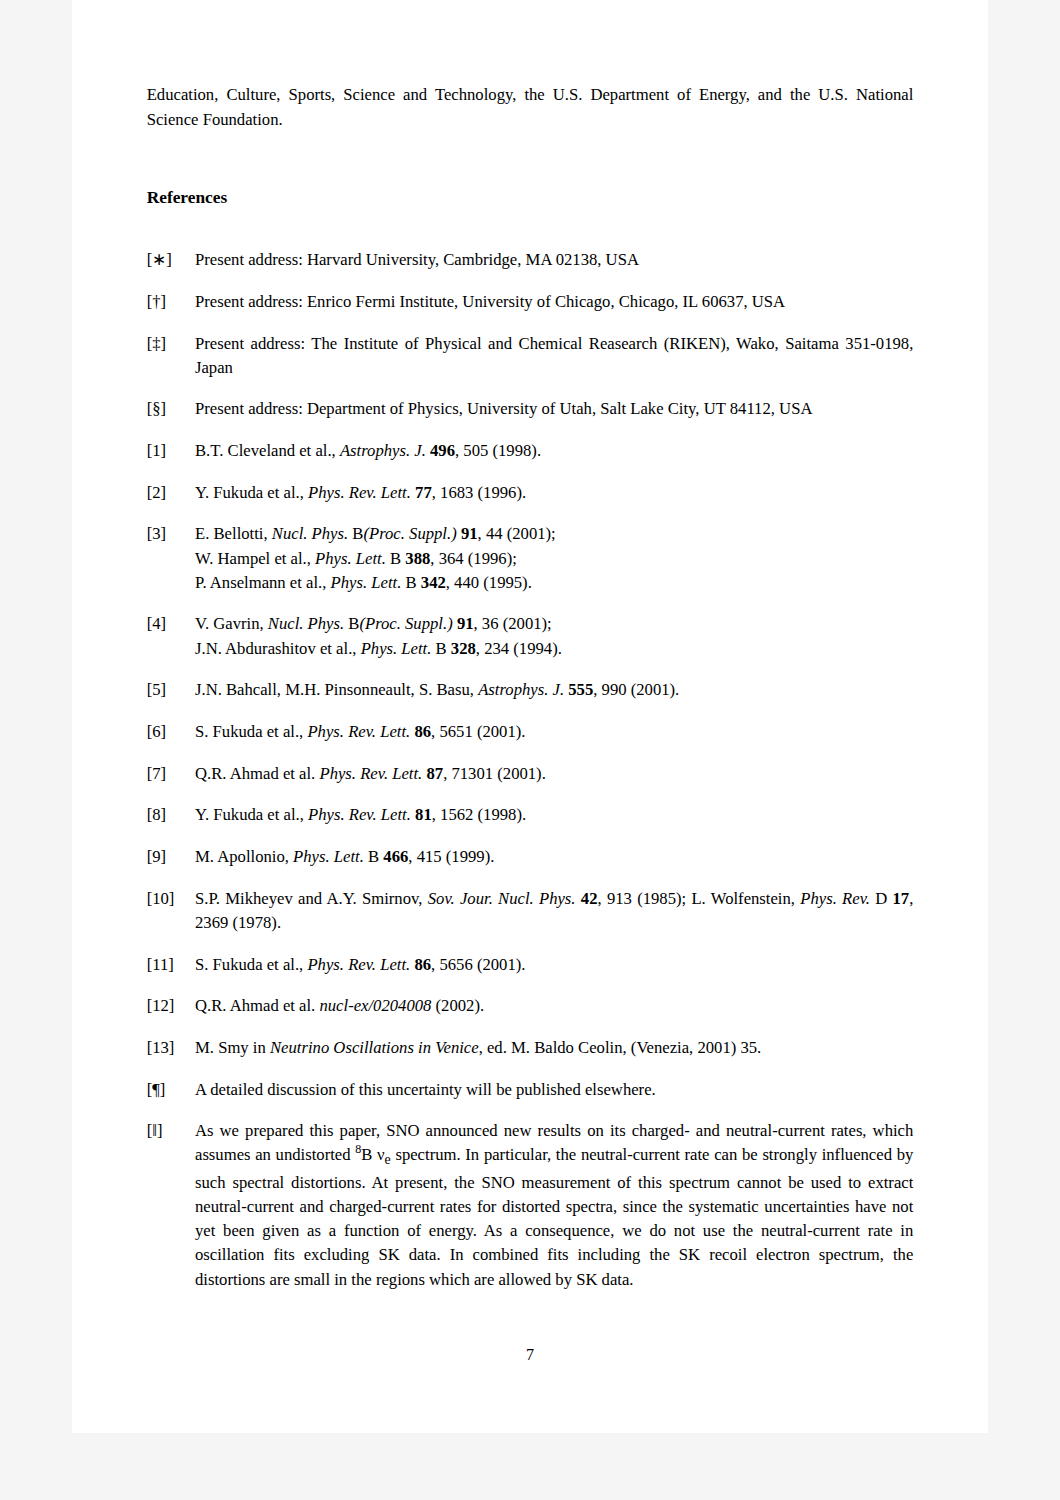Education, Culture, Sports, Science and Technology, the U.S. Department of Energy, and the U.S. National Science Foundation.
References
[∗] Present address: Harvard University, Cambridge, MA 02138, USA
[†] Present address: Enrico Fermi Institute, University of Chicago, Chicago, IL 60637, USA
[‡] Present address: The Institute of Physical and Chemical Reasearch (RIKEN), Wako, Saitama 351-0198, Japan
[§] Present address: Department of Physics, University of Utah, Salt Lake City, UT 84112, USA
[1] B.T. Cleveland et al., Astrophys. J. 496, 505 (1998).
[2] Y. Fukuda et al., Phys. Rev. Lett. 77, 1683 (1996).
[3] E. Bellotti, Nucl. Phys. B(Proc. Suppl.) 91, 44 (2001); W. Hampel et al., Phys. Lett. B 388, 364 (1996); P. Anselmann et al., Phys. Lett. B 342, 440 (1995).
[4] V. Gavrin, Nucl. Phys. B(Proc. Suppl.) 91, 36 (2001); J.N. Abdurashitov et al., Phys. Lett. B 328, 234 (1994).
[5] J.N. Bahcall, M.H. Pinsonneault, S. Basu, Astrophys. J. 555, 990 (2001).
[6] S. Fukuda et al., Phys. Rev. Lett. 86, 5651 (2001).
[7] Q.R. Ahmad et al. Phys. Rev. Lett. 87, 71301 (2001).
[8] Y. Fukuda et al., Phys. Rev. Lett. 81, 1562 (1998).
[9] M. Apollonio, Phys. Lett. B 466, 415 (1999).
[10] S.P. Mikheyev and A.Y. Smirnov, Sov. Jour. Nucl. Phys. 42, 913 (1985); L. Wolfenstein, Phys. Rev. D 17, 2369 (1978).
[11] S. Fukuda et al., Phys. Rev. Lett. 86, 5656 (2001).
[12] Q.R. Ahmad et al. nucl-ex/0204008 (2002).
[13] M. Smy in Neutrino Oscillations in Venice, ed. M. Baldo Ceolin, (Venezia, 2001) 35.
[¶] A detailed discussion of this uncertainty will be published elsewhere.
[‖] As we prepared this paper, SNO announced new results on its charged- and neutral-current rates, which assumes an undistorted 8B νe spectrum. In particular, the neutral-current rate can be strongly influenced by such spectral distortions. At present, the SNO measurement of this spectrum cannot be used to extract neutral-current and charged-current rates for distorted spectra, since the systematic uncertainties have not yet been given as a function of energy. As a consequence, we do not use the neutral-current rate in oscillation fits excluding SK data. In combined fits including the SK recoil electron spectrum, the distortions are small in the regions which are allowed by SK data.
7